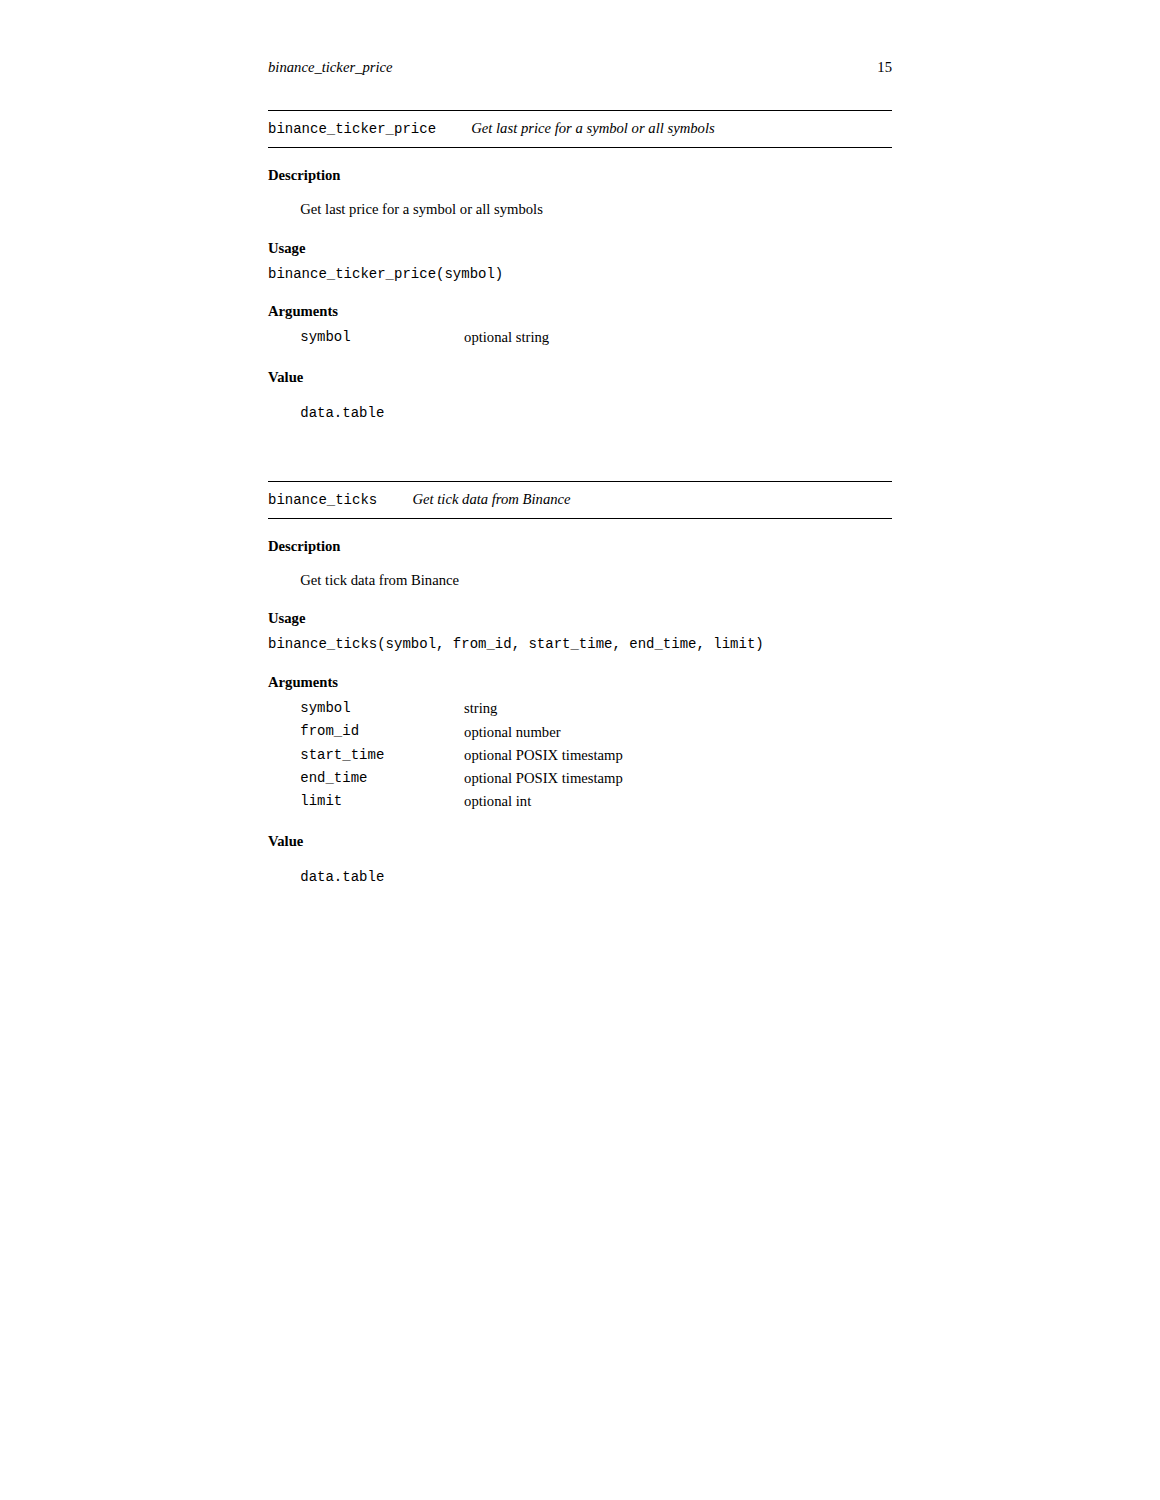binance_ticker_price 15
binance_ticker_price Get last price for a symbol or all symbols
Description
Get last price for a symbol or all symbols
Usage
binance_ticker_price(symbol)
Arguments
| symbol | optional string |
Value
data.table
binance_ticks Get tick data from Binance
Description
Get tick data from Binance
Usage
binance_ticks(symbol, from_id, start_time, end_time, limit)
Arguments
| symbol | string |
| from_id | optional number |
| start_time | optional POSIX timestamp |
| end_time | optional POSIX timestamp |
| limit | optional int |
Value
data.table